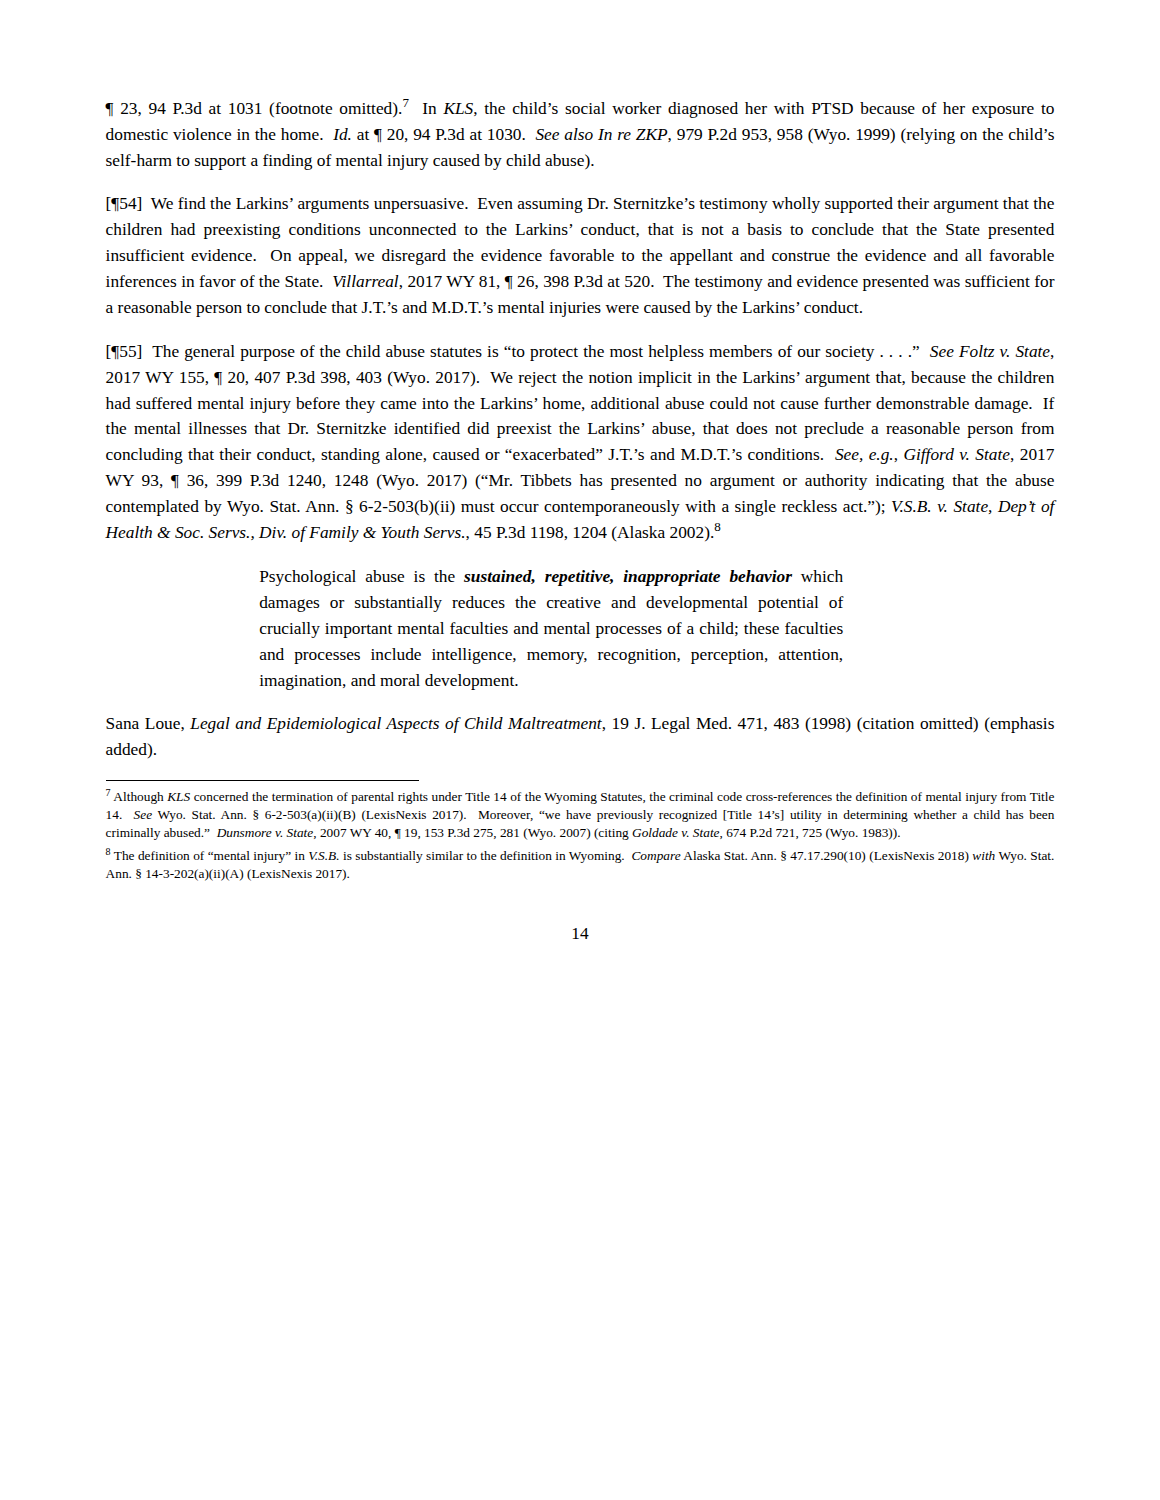¶ 23, 94 P.3d at 1031 (footnote omitted).7 In KLS, the child’s social worker diagnosed her with PTSD because of her exposure to domestic violence in the home. Id. at ¶ 20, 94 P.3d at 1030. See also In re ZKP, 979 P.2d 953, 958 (Wyo. 1999) (relying on the child’s self-harm to support a finding of mental injury caused by child abuse).
[¶54] We find the Larkins’ arguments unpersuasive. Even assuming Dr. Sternitzke’s testimony wholly supported their argument that the children had preexisting conditions unconnected to the Larkins’ conduct, that is not a basis to conclude that the State presented insufficient evidence. On appeal, we disregard the evidence favorable to the appellant and construe the evidence and all favorable inferences in favor of the State. Villarreal, 2017 WY 81, ¶ 26, 398 P.3d at 520. The testimony and evidence presented was sufficient for a reasonable person to conclude that J.T.’s and M.D.T.’s mental injuries were caused by the Larkins’ conduct.
[¶55] The general purpose of the child abuse statutes is “to protect the most helpless members of our society . . . .” See Foltz v. State, 2017 WY 155, ¶ 20, 407 P.3d 398, 403 (Wyo. 2017). We reject the notion implicit in the Larkins’ argument that, because the children had suffered mental injury before they came into the Larkins’ home, additional abuse could not cause further demonstrable damage. If the mental illnesses that Dr. Sternitzke identified did preexist the Larkins’ abuse, that does not preclude a reasonable person from concluding that their conduct, standing alone, caused or “exacerbated” J.T.’s and M.D.T.’s conditions. See, e.g., Gifford v. State, 2017 WY 93, ¶ 36, 399 P.3d 1240, 1248 (Wyo. 2017) (“Mr. Tibbets has presented no argument or authority indicating that the abuse contemplated by Wyo. Stat. Ann. § 6-2-503(b)(ii) must occur contemporaneously with a single reckless act.”); V.S.B. v. State, Dep’t of Health & Soc. Servs., Div. of Family & Youth Servs., 45 P.3d 1198, 1204 (Alaska 2002).8
Psychological abuse is the sustained, repetitive, inappropriate behavior which damages or substantially reduces the creative and developmental potential of crucially important mental faculties and mental processes of a child; these faculties and processes include intelligence, memory, recognition, perception, attention, imagination, and moral development.
Sana Loue, Legal and Epidemiological Aspects of Child Maltreatment, 19 J. Legal Med. 471, 483 (1998) (citation omitted) (emphasis added).
7 Although KLS concerned the termination of parental rights under Title 14 of the Wyoming Statutes, the criminal code cross-references the definition of mental injury from Title 14. See Wyo. Stat. Ann. § 6-2-503(a)(ii)(B) (LexisNexis 2017). Moreover, “we have previously recognized [Title 14’s] utility in determining whether a child has been criminally abused.” Dunsmore v. State, 2007 WY 40, ¶ 19, 153 P.3d 275, 281 (Wyo. 2007) (citing Goldade v. State, 674 P.2d 721, 725 (Wyo. 1983)).
8 The definition of “mental injury” in V.S.B. is substantially similar to the definition in Wyoming. Compare Alaska Stat. Ann. § 47.17.290(10) (LexisNexis 2018) with Wyo. Stat. Ann. § 14-3-202(a)(ii)(A) (LexisNexis 2017).
14